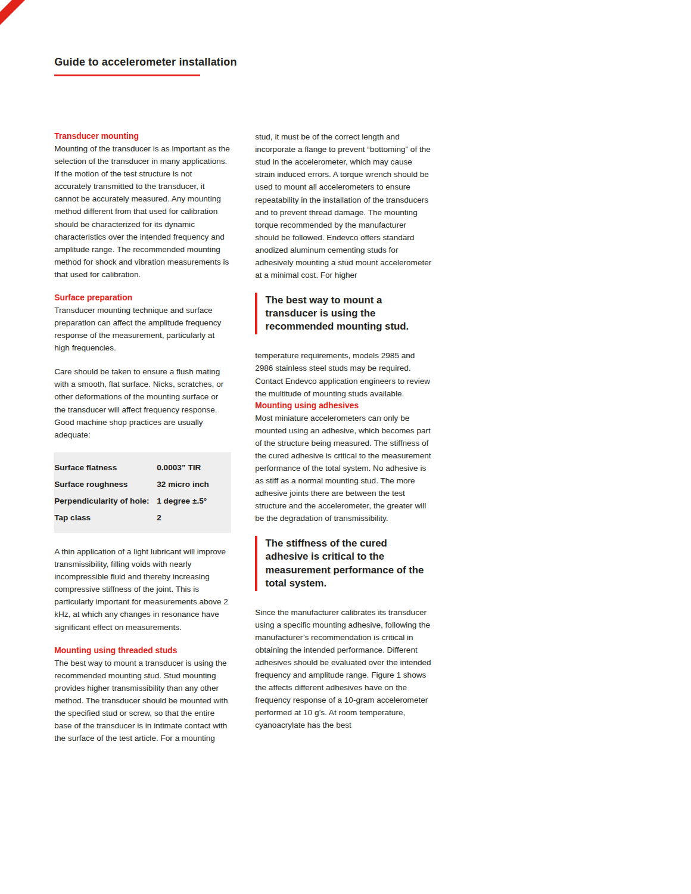Guide to accelerometer installation
Transducer mounting
Mounting of the transducer is as important as the selection of the transducer in many applications. If the motion of the test structure is not accurately transmitted to the transducer, it cannot be accurately measured. Any mounting method different from that used for calibration should be characterized for its dynamic characteristics over the intended frequency and amplitude range. The recommended mounting method for shock and vibration measurements is that used for calibration.
Surface preparation
Transducer mounting technique and surface preparation can affect the amplitude frequency response of the measurement, particularly at high frequencies.
Care should be taken to ensure a flush mating with a smooth, flat surface. Nicks, scratches, or other deformations of the mounting surface or the transducer will affect frequency response. Good machine shop practices are usually adequate:
| Surface flatness | 0.0003” TIR |
| Surface roughness | 32 micro inch |
| Perpendicularity of hole: | 1 degree ±.5° |
| Tap class | 2 |
A thin application of a light lubricant will improve transmissibility, filling voids with nearly incompressible fluid and thereby increasing compressive stiffness of the joint. This is particularly important for measurements above 2 kHz, at which any changes in resonance have significant effect on measurements.
Mounting using threaded studs
The best way to mount a transducer is using the recommended mounting stud. Stud mounting provides higher transmissibility than any other method. The transducer should be mounted with the specified stud or screw, so that the entire base of the transducer is in intimate contact with the surface of the test article. For a mounting stud, it must be of the correct length and incorporate a flange to prevent “bottoming” of the stud in the accelerometer, which may cause strain induced errors. A torque wrench should be used to mount all accelerometers to ensure repeatability in the installation of the transducers and to prevent thread damage. The mounting torque recommended by the manufacturer should be followed. Endevco offers standard anodized aluminum cementing studs for adhesively mounting a stud mount accelerometer at a minimal cost. For higher
The best way to mount a transducer is using the recommended mounting stud.
temperature requirements, models 2985 and 2986 stainless steel studs may be required. Contact Endevco application engineers to review the multitude of mounting studs available.
Mounting using adhesives
Most miniature accelerometers can only be mounted using an adhesive, which becomes part of the structure being measured. The stiffness of the cured adhesive is critical to the measurement performance of the total system. No adhesive is as stiff as a normal mounting stud. The more adhesive joints there are between the test structure and the accelerometer, the greater will be the degradation of transmissibility.
The stiffness of the cured adhesive is critical to the measurement performance of the total system.
Since the manufacturer calibrates its transducer using a specific mounting adhesive, following the manufacturer’s recommendation is critical in obtaining the intended performance. Different adhesives should be evaluated over the intended frequency and amplitude range. Figure 1 shows the affects different adhesives have on the frequency response of a 10-gram accelerometer performed at 10 g’s. At room temperature, cyanoacrylate has the best